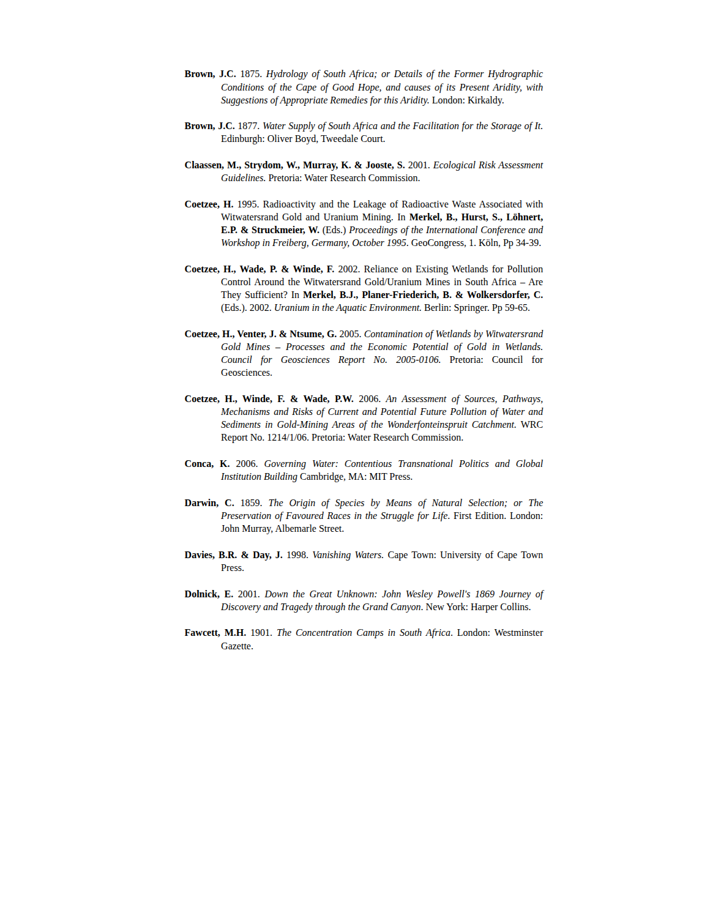Brown, J.C. 1875. Hydrology of South Africa; or Details of the Former Hydrographic Conditions of the Cape of Good Hope, and causes of its Present Aridity, with Suggestions of Appropriate Remedies for this Aridity. London: Kirkaldy.
Brown, J.C. 1877. Water Supply of South Africa and the Facilitation for the Storage of It. Edinburgh: Oliver Boyd, Tweedale Court.
Claassen, M., Strydom, W., Murray, K. & Jooste, S. 2001. Ecological Risk Assessment Guidelines. Pretoria: Water Research Commission.
Coetzee, H. 1995. Radioactivity and the Leakage of Radioactive Waste Associated with Witwatersrand Gold and Uranium Mining. In Merkel, B., Hurst, S., Löhnert, E.P. & Struckmeier, W. (Eds.) Proceedings of the International Conference and Workshop in Freiberg, Germany, October 1995. GeoCongress, 1. Köln, Pp 34-39.
Coetzee, H., Wade, P. & Winde, F. 2002. Reliance on Existing Wetlands for Pollution Control Around the Witwatersrand Gold/Uranium Mines in South Africa – Are They Sufficient? In Merkel, B.J., Planer-Friederich, B. & Wolkersdorfer, C. (Eds.). 2002. Uranium in the Aquatic Environment. Berlin: Springer. Pp 59-65.
Coetzee, H., Venter, J. & Ntsume, G. 2005. Contamination of Wetlands by Witwatersrand Gold Mines – Processes and the Economic Potential of Gold in Wetlands. Council for Geosciences Report No. 2005-0106. Pretoria: Council for Geosciences.
Coetzee, H., Winde, F. & Wade, P.W. 2006. An Assessment of Sources, Pathways, Mechanisms and Risks of Current and Potential Future Pollution of Water and Sediments in Gold-Mining Areas of the Wonderfonteinspruit Catchment. WRC Report No. 1214/1/06. Pretoria: Water Research Commission.
Conca, K. 2006. Governing Water: Contentious Transnational Politics and Global Institution Building Cambridge, MA: MIT Press.
Darwin, C. 1859. The Origin of Species by Means of Natural Selection; or The Preservation of Favoured Races in the Struggle for Life. First Edition. London: John Murray, Albemarle Street.
Davies, B.R. & Day, J. 1998. Vanishing Waters. Cape Town: University of Cape Town Press.
Dolnick, E. 2001. Down the Great Unknown: John Wesley Powell's 1869 Journey of Discovery and Tragedy through the Grand Canyon. New York: Harper Collins.
Fawcett, M.H. 1901. The Concentration Camps in South Africa. London: Westminster Gazette.